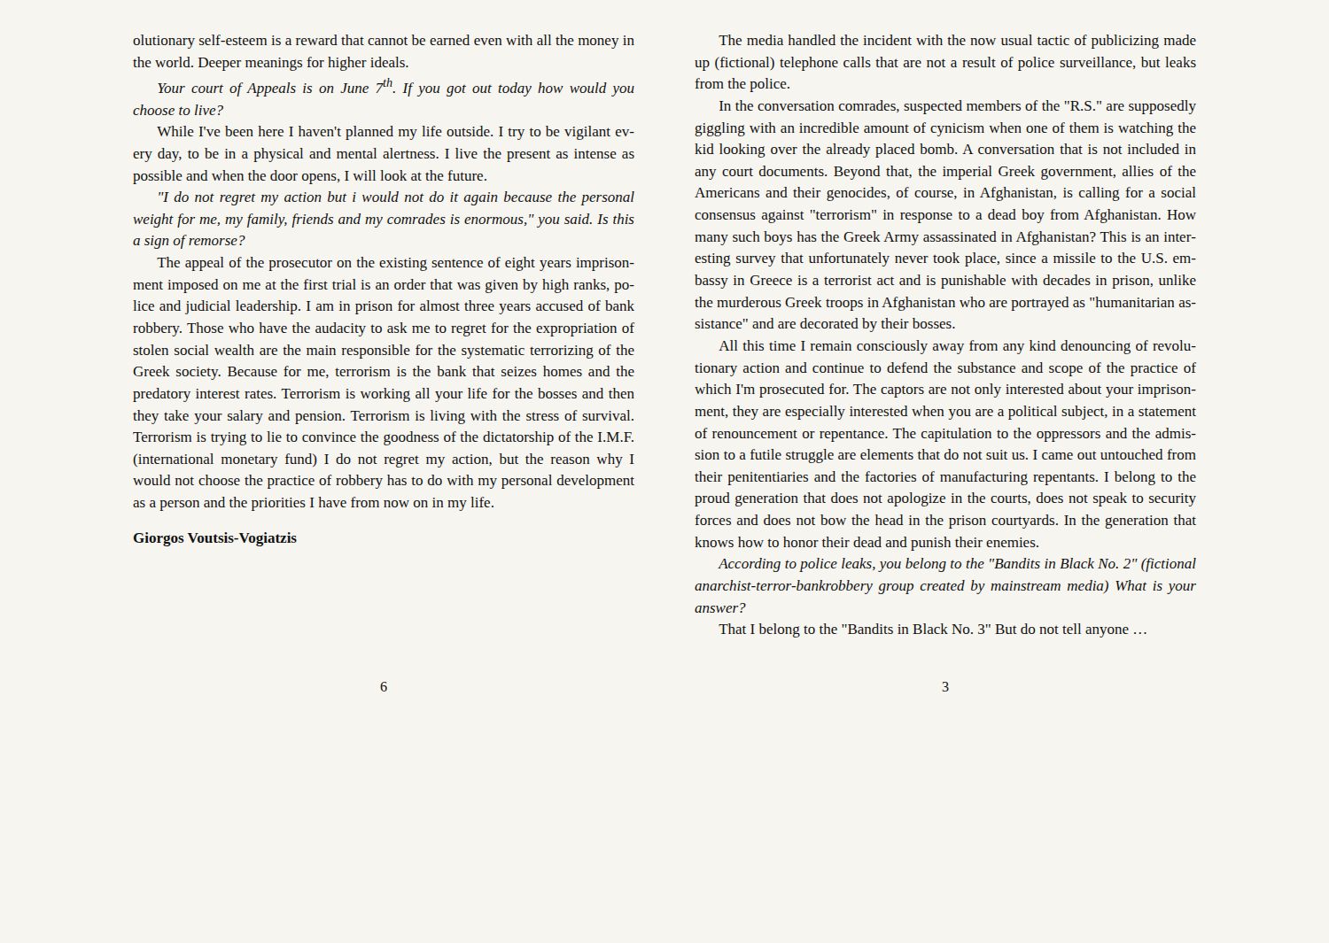olutionary self-esteem is a reward that cannot be earned even with all the money in the world. Deeper meanings for higher ideals.
Your court of Appeals is on June 7th. If you got out today how would you choose to live?
While I've been here I haven't planned my life outside. I try to be vigilant every day, to be in a physical and mental alertness. I live the present as intense as possible and when the door opens, I will look at the future.
"I do not regret my action but i would not do it again because the personal weight for me, my family, friends and my comrades is enormous," you said. Is this a sign of remorse?
The appeal of the prosecutor on the existing sentence of eight years imprisonment imposed on me at the first trial is an order that was given by high ranks, police and judicial leadership. I am in prison for almost three years accused of bank robbery. Those who have the audacity to ask me to regret for the expropriation of stolen social wealth are the main responsible for the systematic terrorizing of the Greek society. Because for me, terrorism is the bank that seizes homes and the predatory interest rates. Terrorism is working all your life for the bosses and then they take your salary and pension. Terrorism is living with the stress of survival. Terrorism is trying to lie to convince the goodness of the dictatorship of the I.M.F. (international monetary fund) I do not regret my action, but the reason why I would not choose the practice of robbery has to do with my personal development as a person and the priorities I have from now on in my life.
Giorgos Voutsis-Vogiatzis
6
The media handled the incident with the now usual tactic of publicizing made up (fictional) telephone calls that are not a result of police surveillance, but leaks from the police.
In the conversation comrades, suspected members of the "R.S." are supposedly giggling with an incredible amount of cynicism when one of them is watching the kid looking over the already placed bomb. A conversation that is not included in any court documents. Beyond that, the imperial Greek government, allies of the Americans and their genocides, of course, in Afghanistan, is calling for a social consensus against "terrorism" in response to a dead boy from Afghanistan. How many such boys has the Greek Army assassinated in Afghanistan? This is an interesting survey that unfortunately never took place, since a missile to the U.S. embassy in Greece is a terrorist act and is punishable with decades in prison, unlike the murderous Greek troops in Afghanistan who are portrayed as "humanitarian assistance" and are decorated by their bosses.
All this time I remain consciously away from any kind denouncing of revolutionary action and continue to defend the substance and scope of the practice of which I'm prosecuted for. The captors are not only interested about your imprisonment, they are especially interested when you are a political subject, in a statement of renouncement or repentance. The capitulation to the oppressors and the admission to a futile struggle are elements that do not suit us. I came out untouched from their penitentiaries and the factories of manufacturing repentants. I belong to the proud generation that does not apologize in the courts, does not speak to security forces and does not bow the head in the prison courtyards. In the generation that knows how to honor their dead and punish their enemies.
According to police leaks, you belong to the "Bandits in Black No. 2" (fictional anarchist-terror-bankrobbery group created by mainstream media) What is your answer?
That I belong to the "Bandits in Black No. 3" But do not tell anyone …
3